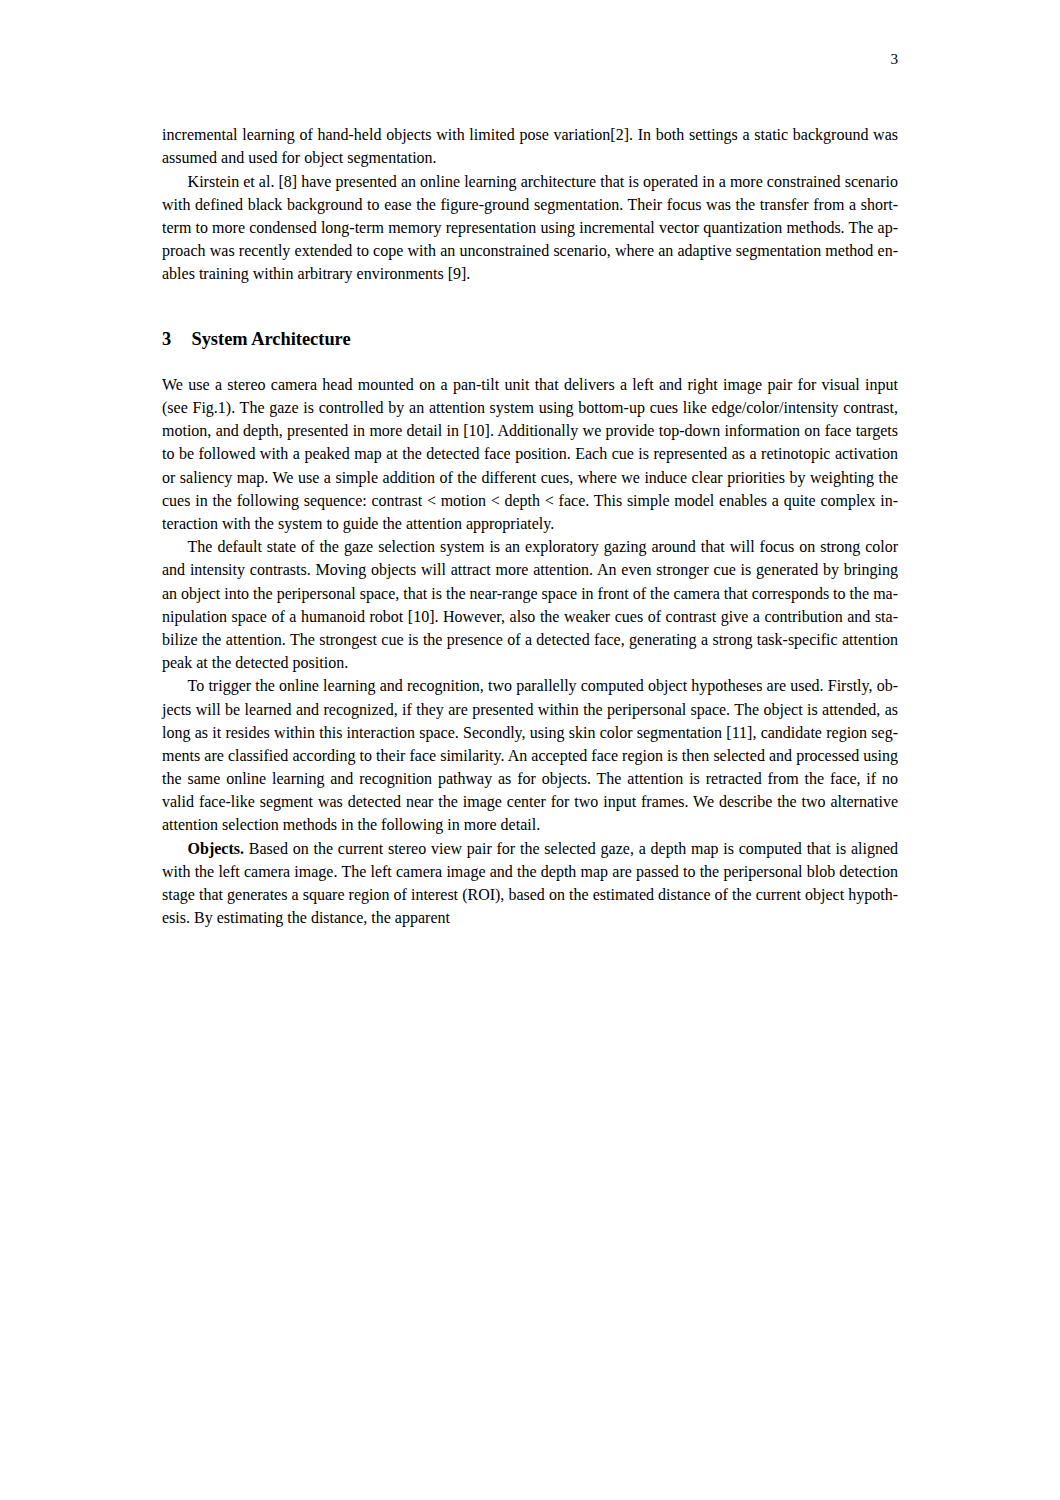3
incremental learning of hand-held objects with limited pose variation[2]. In both settings a static background was assumed and used for object segmentation.
Kirstein et al. [8] have presented an online learning architecture that is operated in a more constrained scenario with defined black background to ease the figure-ground segmentation. Their focus was the transfer from a short-term to more condensed long-term memory representation using incremental vector quantization methods. The approach was recently extended to cope with an unconstrained scenario, where an adaptive segmentation method enables training within arbitrary environments [9].
3 System Architecture
We use a stereo camera head mounted on a pan-tilt unit that delivers a left and right image pair for visual input (see Fig.1). The gaze is controlled by an attention system using bottom-up cues like edge/color/intensity contrast, motion, and depth, presented in more detail in [10]. Additionally we provide top-down information on face targets to be followed with a peaked map at the detected face position. Each cue is represented as a retinotopic activation or saliency map. We use a simple addition of the different cues, where we induce clear priorities by weighting the cues in the following sequence: contrast < motion < depth < face. This simple model enables a quite complex interaction with the system to guide the attention appropriately.
The default state of the gaze selection system is an exploratory gazing around that will focus on strong color and intensity contrasts. Moving objects will attract more attention. An even stronger cue is generated by bringing an object into the peripersonal space, that is the near-range space in front of the camera that corresponds to the manipulation space of a humanoid robot [10]. However, also the weaker cues of contrast give a contribution and stabilize the attention. The strongest cue is the presence of a detected face, generating a strong task-specific attention peak at the detected position.
To trigger the online learning and recognition, two parallelly computed object hypotheses are used. Firstly, objects will be learned and recognized, if they are presented within the peripersonal space. The object is attended, as long as it resides within this interaction space. Secondly, using skin color segmentation [11], candidate region segments are classified according to their face similarity. An accepted face region is then selected and processed using the same online learning and recognition pathway as for objects. The attention is retracted from the face, if no valid face-like segment was detected near the image center for two input frames. We describe the two alternative attention selection methods in the following in more detail.
Objects. Based on the current stereo view pair for the selected gaze, a depth map is computed that is aligned with the left camera image. The left camera image and the depth map are passed to the peripersonal blob detection stage that generates a square region of interest (ROI), based on the estimated distance of the current object hypothesis. By estimating the distance, the apparent